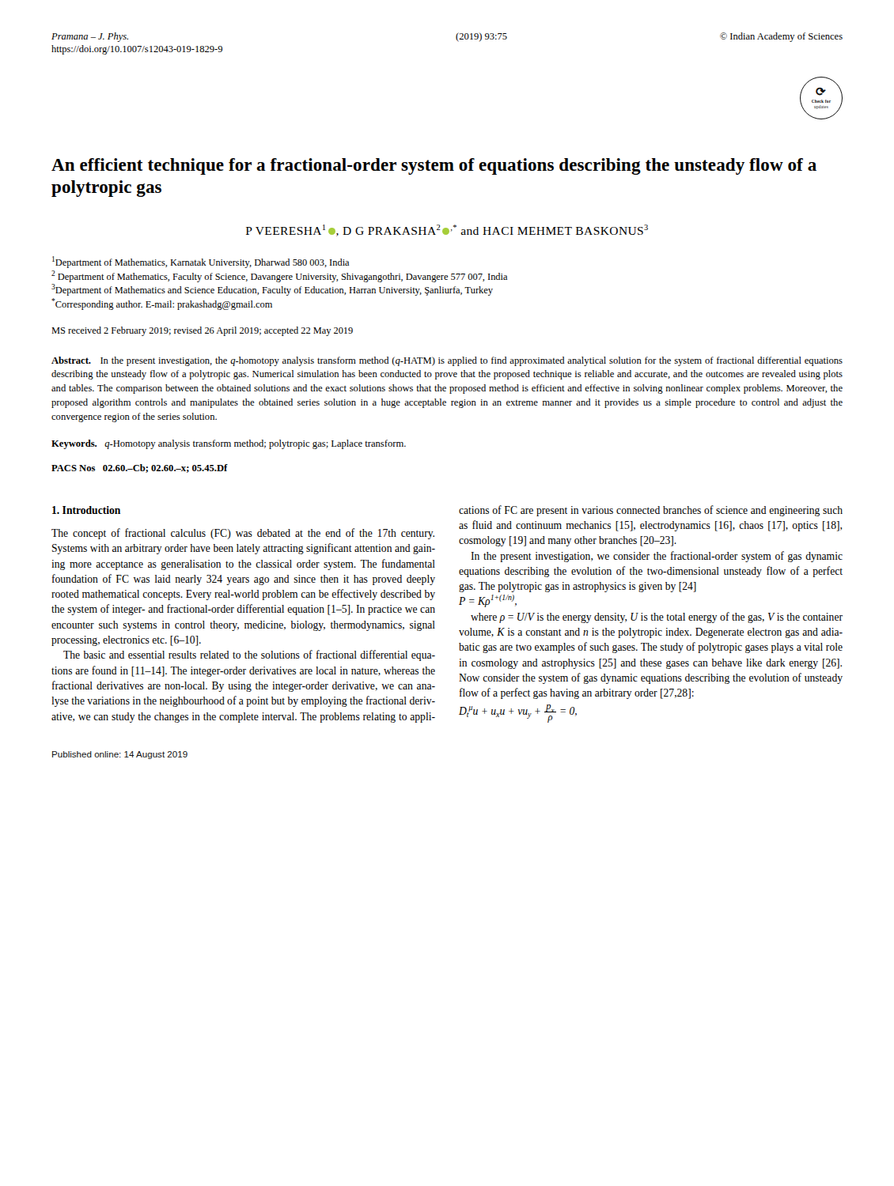Pramana – J. Phys.
https://doi.org/10.1007/s12043-019-1829-9
(2019) 93:75
© Indian Academy of Sciences
⟳ Check for updates
An efficient technique for a fractional-order system of equations describing the unsteady flow of a polytropic gas
P VEERESHA1 , D G PRAKASHA2,* and HACI MEHMET BASKONUS3
1Department of Mathematics, Karnatak University, Dharwad 580 003, India
2 Department of Mathematics, Faculty of Science, Davangere University, Shivagangothri, Davangere 577 007, India
3Department of Mathematics and Science Education, Faculty of Education, Harran University, Şanliurfa, Turkey
*Corresponding author. E-mail: prakashadg@gmail.com
MS received 2 February 2019; revised 26 April 2019; accepted 22 May 2019
Abstract. In the present investigation, the q-homotopy analysis transform method (q-HATM) is applied to find approximated analytical solution for the system of fractional differential equations describing the unsteady flow of a polytropic gas. Numerical simulation has been conducted to prove that the proposed technique is reliable and accurate, and the outcomes are revealed using plots and tables. The comparison between the obtained solutions and the exact solutions shows that the proposed method is efficient and effective in solving nonlinear complex problems. Moreover, the proposed algorithm controls and manipulates the obtained series solution in a huge acceptable region in an extreme manner and it provides us a simple procedure to control and adjust the convergence region of the series solution.
Keywords. q-Homotopy analysis transform method; polytropic gas; Laplace transform.
PACS Nos 02.60.–Cb; 02.60.–x; 05.45.Df
1. Introduction
The concept of fractional calculus (FC) was debated at the end of the 17th century. Systems with an arbitrary order have been lately attracting significant attention and gaining more acceptance as generalisation to the classical order system. The fundamental foundation of FC was laid nearly 324 years ago and since then it has proved deeply rooted mathematical concepts. Every real-world problem can be effectively described by the system of integer- and fractional-order differential equation [1–5]. In practice we can encounter such systems in control theory, medicine, biology, thermodynamics, signal processing, electronics etc. [6–10].
The basic and essential results related to the solutions of fractional differential equations are found in [11–14]. The integer-order derivatives are local in nature, whereas the fractional derivatives are non-local. By using the integer-order derivative, we can analyse the variations in the neighbourhood of a point but by employing the fractional derivative, we can study the changes in the complete interval. The problems relating to applications of FC are present in various connected branches of science and engineering such as fluid and continuum mechanics [15], electrodynamics [16], chaos [17], optics [18], cosmology [19] and many other branches [20–23].
In the present investigation, we consider the fractional-order system of gas dynamic equations describing the evolution of the two-dimensional unsteady flow of a perfect gas. The polytropic gas in astrophysics is given by [24]
P = Kρ1+(1/n),
where ρ = U/V is the energy density, U is the total energy of the gas, V is the container volume, K is a constant and n is the polytropic index. Degenerate electron gas and adiabatic gas are two examples of such gases. The study of polytropic gases plays a vital role in cosmology and astrophysics [25] and these gases can behave like dark energy [26]. Now consider the system of gas dynamic equations describing the evolution of unsteady flow of a perfect gas having an arbitrary order [27,28]:
Dtμu + uxu + vuy + px ρ = 0,
Published online: 14 August 2019